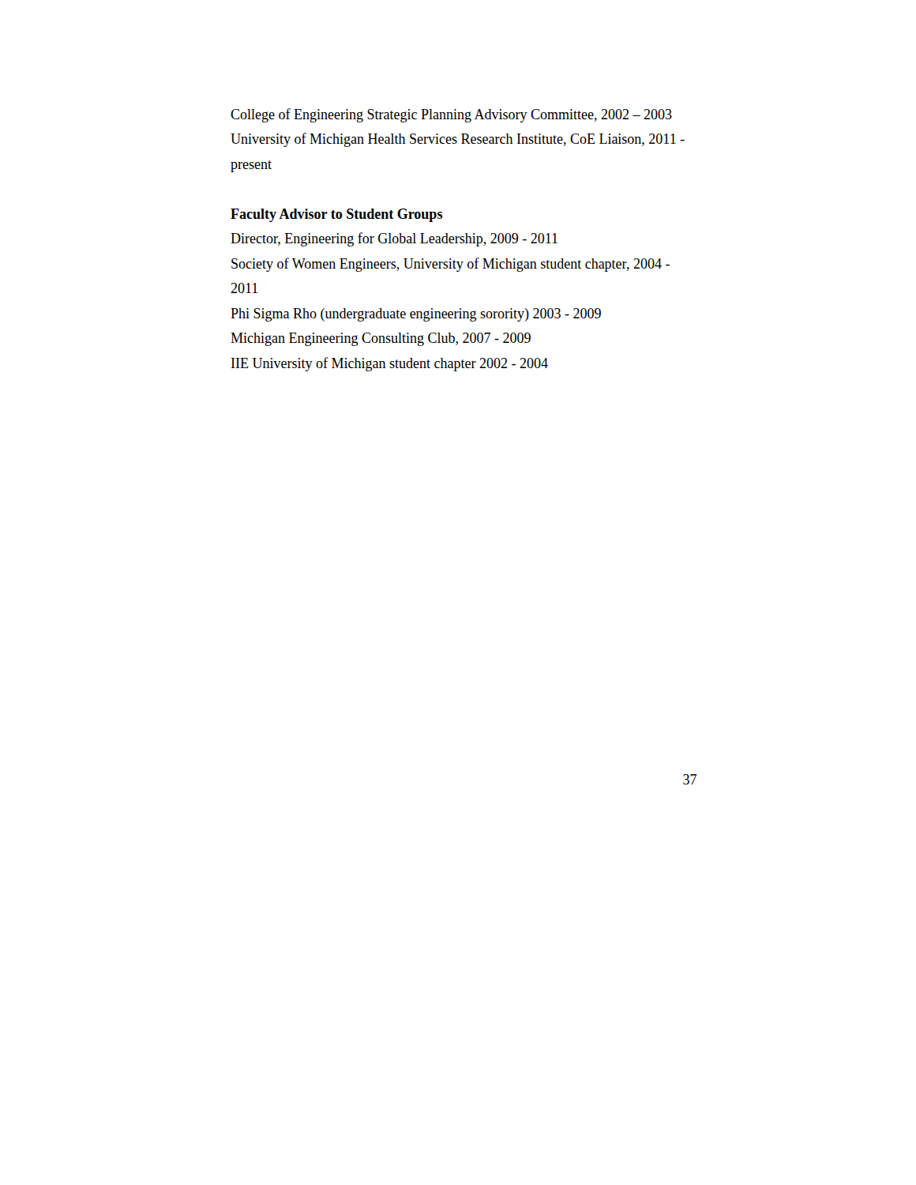College of Engineering Strategic Planning Advisory Committee, 2002 – 2003
University of Michigan Health Services Research Institute, CoE Liaison, 2011 - present
Faculty Advisor to Student Groups
Director, Engineering for Global Leadership, 2009 - 2011
Society of Women Engineers, University of Michigan student chapter, 2004 - 2011
Phi Sigma Rho (undergraduate engineering sorority) 2003 - 2009
Michigan Engineering Consulting Club, 2007 - 2009
IIE University of Michigan student chapter 2002 - 2004
37